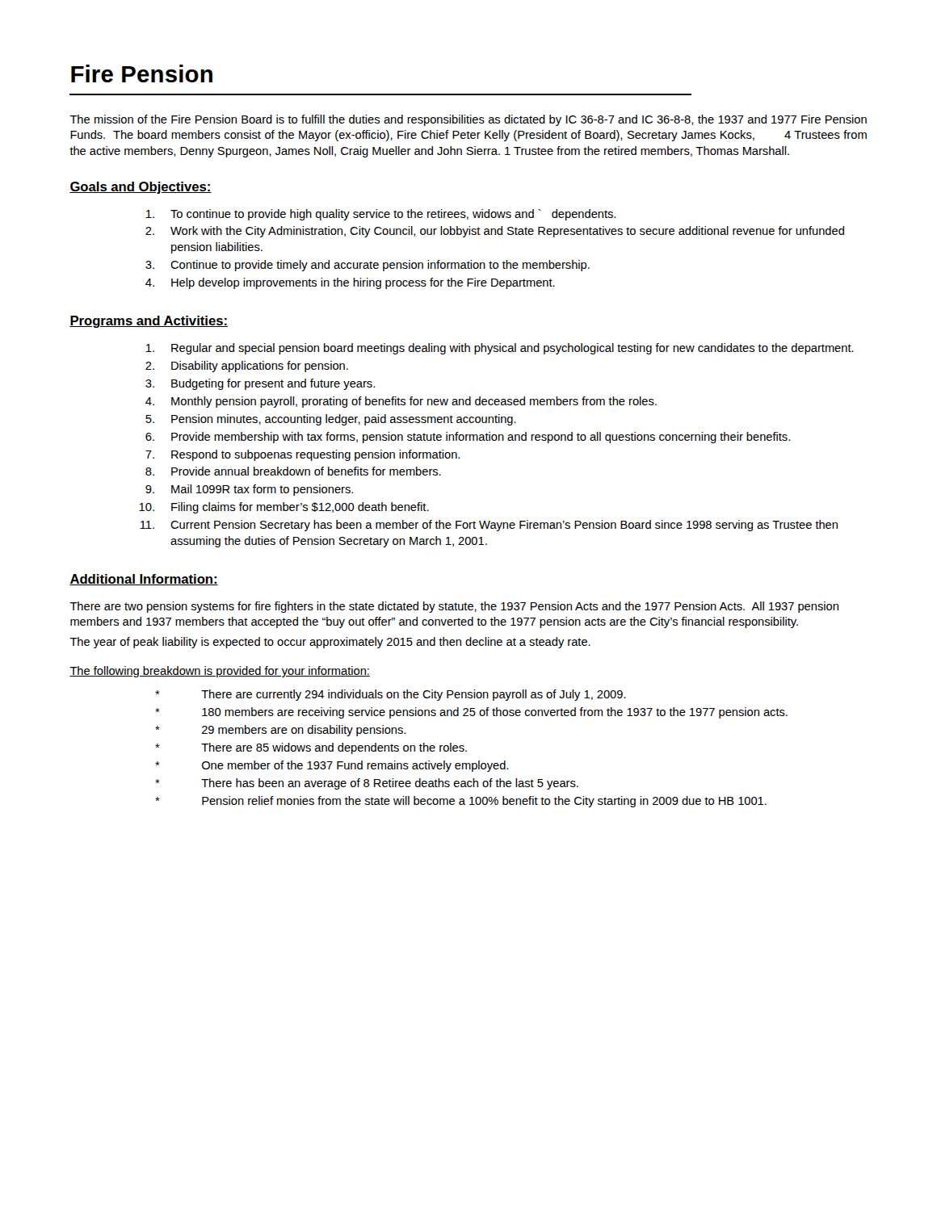Fire Pension
The mission of the Fire Pension Board is to fulfill the duties and responsibilities as dictated by IC 36-8-7 and IC 36-8-8, the 1937 and 1977 Fire Pension Funds. The board members consist of the Mayor (ex-officio), Fire Chief Peter Kelly (President of Board), Secretary James Kocks, 4 Trustees from the active members, Denny Spurgeon, James Noll, Craig Mueller and John Sierra. 1 Trustee from the retired members, Thomas Marshall.
Goals and Objectives:
To continue to provide high quality service to the retirees, widows and ` dependents.
Work with the City Administration, City Council, our lobbyist and State Representatives to secure additional revenue for unfunded pension liabilities.
Continue to provide timely and accurate pension information to the membership.
Help develop improvements in the hiring process for the Fire Department.
Programs and Activities:
Regular and special pension board meetings dealing with physical and psychological testing for new candidates to the department.
Disability applications for pension.
Budgeting for present and future years.
Monthly pension payroll, prorating of benefits for new and deceased members from the roles.
Pension minutes, accounting ledger, paid assessment accounting.
Provide membership with tax forms, pension statute information and respond to all questions concerning their benefits.
Respond to subpoenas requesting pension information.
Provide annual breakdown of benefits for members.
Mail 1099R tax form to pensioners.
Filing claims for member’s $12,000 death benefit.
Current Pension Secretary has been a member of the Fort Wayne Fireman’s Pension Board since 1998 serving as Trustee then assuming the duties of Pension Secretary on March 1, 2001.
Additional Information:
There are two pension systems for fire fighters in the state dictated by statute, the 1937 Pension Acts and the 1977 Pension Acts. All 1937 pension members and 1937 members that accepted the “buy out offer” and converted to the 1977 pension acts are the City’s financial responsibility.
The year of peak liability is expected to occur approximately 2015 and then decline at a steady rate.
The following breakdown is provided for your information:
There are currently 294 individuals on the City Pension payroll as of July 1, 2009.
180 members are receiving service pensions and 25 of those converted from the 1937 to the 1977 pension acts.
29 members are on disability pensions.
There are 85 widows and dependents on the roles.
One member of the 1937 Fund remains actively employed.
There has been an average of 8 Retiree deaths each of the last 5 years.
Pension relief monies from the state will become a 100% benefit to the City starting in 2009 due to HB 1001.